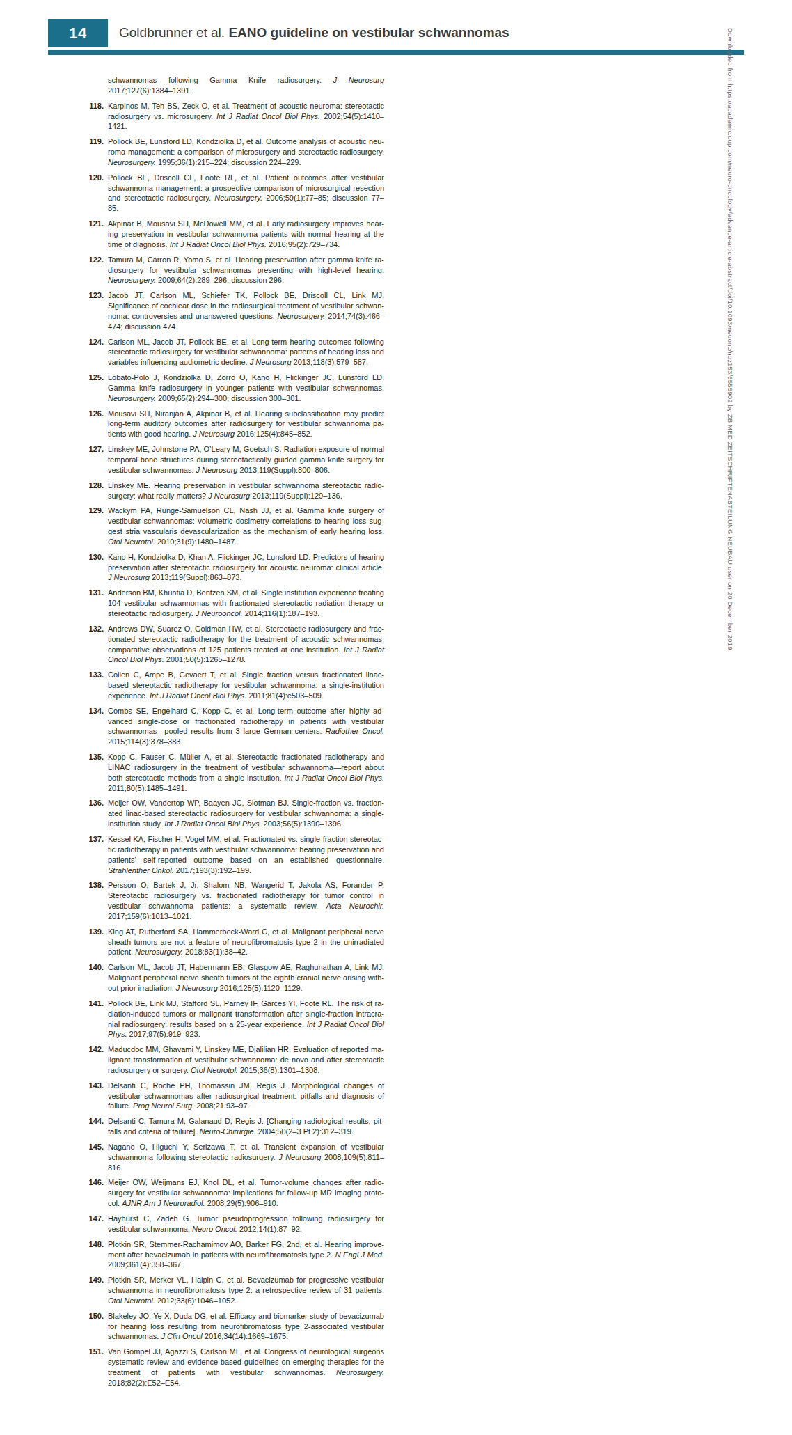14
Goldbrunner et al. EANO guideline on vestibular schwannomas
Downloaded from https://academic.oup.com/neuro-oncology/advance-article-abstract/doi/10.1093/neuonc/noz153/5555902 by ZB MED ZEITSCHRIFTENABTEILUNG NEUBAU user on 20 December 2019
schwannomas following Gamma Knife radiosurgery. J Neurosurg 2017;127(6):1384–1391.
118. Karpinos M, Teh BS, Zeck O, et al. Treatment of acoustic neuroma: stereotactic radiosurgery vs. microsurgery. Int J Radiat Oncol Biol Phys. 2002;54(5):1410–1421.
119. Pollock BE, Lunsford LD, Kondziolka D, et al. Outcome analysis of acoustic neuroma management: a comparison of microsurgery and stereotactic radiosurgery. Neurosurgery. 1995;36(1):215–224; discussion 224–229.
120. Pollock BE, Driscoll CL, Foote RL, et al. Patient outcomes after vestibular schwannoma management: a prospective comparison of microsurgical resection and stereotactic radiosurgery. Neurosurgery. 2006;59(1):77–85; discussion 77–85.
121. Akpinar B, Mousavi SH, McDowell MM, et al. Early radiosurgery improves hearing preservation in vestibular schwannoma patients with normal hearing at the time of diagnosis. Int J Radiat Oncol Biol Phys. 2016;95(2):729–734.
122. Tamura M, Carron R, Yomo S, et al. Hearing preservation after gamma knife radiosurgery for vestibular schwannomas presenting with high-level hearing. Neurosurgery. 2009;64(2):289–296; discussion 296.
123. Jacob JT, Carlson ML, Schiefer TK, Pollock BE, Driscoll CL, Link MJ. Significance of cochlear dose in the radiosurgical treatment of vestibular schwannoma: controversies and unanswered questions. Neurosurgery. 2014;74(3):466–474; discussion 474.
124. Carlson ML, Jacob JT, Pollock BE, et al. Long-term hearing outcomes following stereotactic radiosurgery for vestibular schwannoma: patterns of hearing loss and variables influencing audiometric decline. J Neurosurg 2013;118(3):579–587.
125. Lobato-Polo J, Kondziolka D, Zorro O, Kano H, Flickinger JC, Lunsford LD. Gamma knife radiosurgery in younger patients with vestibular schwannomas. Neurosurgery. 2009;65(2):294–300; discussion 300–301.
126. Mousavi SH, Niranjan A, Akpinar B, et al. Hearing subclassification may predict long-term auditory outcomes after radiosurgery for vestibular schwannoma patients with good hearing. J Neurosurg 2016;125(4):845–852.
127. Linskey ME, Johnstone PA, O’Leary M, Goetsch S. Radiation exposure of normal temporal bone structures during stereotactically guided gamma knife surgery for vestibular schwannomas. J Neurosurg 2013;119(Suppl):800–806.
128. Linskey ME. Hearing preservation in vestibular schwannoma stereotactic radiosurgery: what really matters? J Neurosurg 2013;119(Suppl):129–136.
129. Wackym PA, Runge-Samuelson CL, Nash JJ, et al. Gamma knife surgery of vestibular schwannomas: volumetric dosimetry correlations to hearing loss suggest stria vascularis devascularization as the mechanism of early hearing loss. Otol Neurotol. 2010;31(9):1480–1487.
130. Kano H, Kondziolka D, Khan A, Flickinger JC, Lunsford LD. Predictors of hearing preservation after stereotactic radiosurgery for acoustic neuroma: clinical article. J Neurosurg 2013;119(Suppl):863–873.
131. Anderson BM, Khuntia D, Bentzen SM, et al. Single institution experience treating 104 vestibular schwannomas with fractionated stereotactic radiation therapy or stereotactic radiosurgery. J Neurooncol. 2014;116(1):187–193.
132. Andrews DW, Suarez O, Goldman HW, et al. Stereotactic radiosurgery and fractionated stereotactic radiotherapy for the treatment of acoustic schwannomas: comparative observations of 125 patients treated at one institution. Int J Radiat Oncol Biol Phys. 2001;50(5):1265–1278.
133. Collen C, Ampe B, Gevaert T, et al. Single fraction versus fractionated linac-based stereotactic radiotherapy for vestibular schwannoma: a single-institution experience. Int J Radiat Oncol Biol Phys. 2011;81(4):e503–509.
134. Combs SE, Engelhard C, Kopp C, et al. Long-term outcome after highly advanced single-dose or fractionated radiotherapy in patients with vestibular schwannomas—pooled results from 3 large German centers. Radiother Oncol. 2015;114(3):378–383.
135. Kopp C, Fauser C, Müller A, et al. Stereotactic fractionated radiotherapy and LINAC radiosurgery in the treatment of vestibular schwannoma—report about both stereotactic methods from a single institution. Int J Radiat Oncol Biol Phys. 2011;80(5):1485–1491.
136. Meijer OW, Vandertop WP, Baayen JC, Slotman BJ. Single-fraction vs. fractionated linac-based stereotactic radiosurgery for vestibular schwannoma: a single-institution study. Int J Radiat Oncol Biol Phys. 2003;56(5):1390–1396.
137. Kessel KA, Fischer H, Vogel MM, et al. Fractionated vs. single-fraction stereotactic radiotherapy in patients with vestibular schwannoma: hearing preservation and patients’ self-reported outcome based on an established questionnaire. Strahlenther Onkol. 2017;193(3):192–199.
138. Persson O, Bartek J, Jr, Shalom NB, Wangerid T, Jakola AS, Forander P. Stereotactic radiosurgery vs. fractionated radiotherapy for tumor control in vestibular schwannoma patients: a systematic review. Acta Neurochir. 2017;159(6):1013–1021.
139. King AT, Rutherford SA, Hammerbeck-Ward C, et al. Malignant peripheral nerve sheath tumors are not a feature of neurofibromatosis type 2 in the unirradiated patient. Neurosurgery. 2018;83(1):38–42.
140. Carlson ML, Jacob JT, Habermann EB, Glasgow AE, Raghunathan A, Link MJ. Malignant peripheral nerve sheath tumors of the eighth cranial nerve arising without prior irradiation. J Neurosurg 2016;125(5):1120–1129.
141. Pollock BE, Link MJ, Stafford SL, Parney IF, Garces YI, Foote RL. The risk of radiation-induced tumors or malignant transformation after single-fraction intracranial radiosurgery: results based on a 25-year experience. Int J Radiat Oncol Biol Phys. 2017;97(5):919–923.
142. Maducdoc MM, Ghavami Y, Linskey ME, Djalilian HR. Evaluation of reported malignant transformation of vestibular schwannoma: de novo and after stereotactic radiosurgery or surgery. Otol Neurotol. 2015;36(8):1301–1308.
143. Delsanti C, Roche PH, Thomassin JM, Regis J. Morphological changes of vestibular schwannomas after radiosurgical treatment: pitfalls and diagnosis of failure. Prog Neurol Surg. 2008;21:93–97.
144. Delsanti C, Tamura M, Galanaud D, Regis J. [Changing radiological results, pitfalls and criteria of failure]. Neuro-Chirurgie. 2004;50(2–3 Pt 2):312–319.
145. Nagano O, Higuchi Y, Serizawa T, et al. Transient expansion of vestibular schwannoma following stereotactic radiosurgery. J Neurosurg 2008;109(5):811–816.
146. Meijer OW, Weijmans EJ, Knol DL, et al. Tumor-volume changes after radiosurgery for vestibular schwannoma: implications for follow-up MR imaging protocol. AJNR Am J Neuroradiol. 2008;29(5):906–910.
147. Hayhurst C, Zadeh G. Tumor pseudoprogression following radiosurgery for vestibular schwannoma. Neuro Oncol. 2012;14(1):87–92.
148. Plotkin SR, Stemmer-Rachamimov AO, Barker FG, 2nd, et al. Hearing improvement after bevacizumab in patients with neurofibromatosis type 2. N Engl J Med. 2009;361(4):358–367.
149. Plotkin SR, Merker VL, Halpin C, et al. Bevacizumab for progressive vestibular schwannoma in neurofibromatosis type 2: a retrospective review of 31 patients. Otol Neurotol. 2012;33(6):1046–1052.
150. Blakeley JO, Ye X, Duda DG, et al. Efficacy and biomarker study of bevacizumab for hearing loss resulting from neurofibromatosis type 2-associated vestibular schwannomas. J Clin Oncol 2016;34(14):1669–1675.
151. Van Gompel JJ, Agazzi S, Carlson ML, et al. Congress of neurological surgeons systematic review and evidence-based guidelines on emerging therapies for the treatment of patients with vestibular schwannomas. Neurosurgery. 2018;82(2):E52–E54.